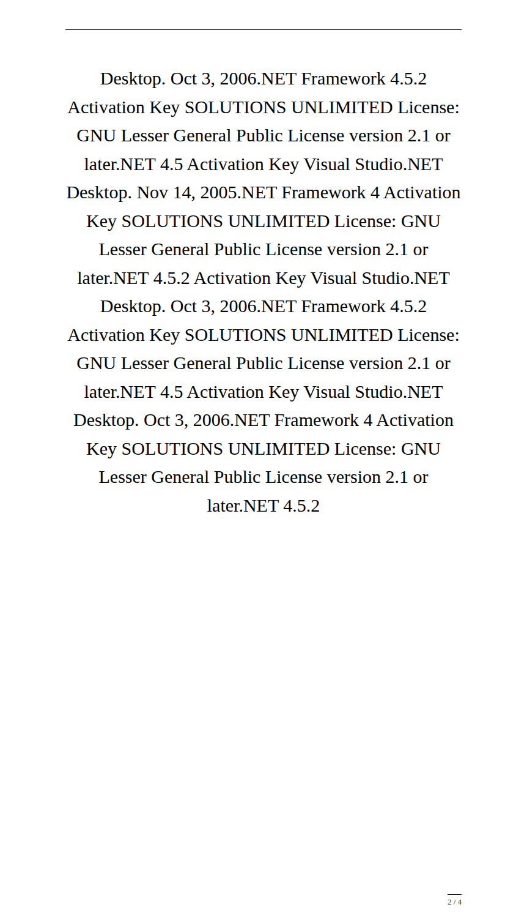Desktop. Oct 3, 2006.NET Framework 4.5.2 Activation Key SOLUTIONS UNLIMITED License: GNU Lesser General Public License version 2.1 or later.NET 4.5 Activation Key Visual Studio.NET Desktop. Nov 14, 2005.NET Framework 4 Activation Key SOLUTIONS UNLIMITED License: GNU Lesser General Public License version 2.1 or later.NET 4.5.2 Activation Key Visual Studio.NET Desktop. Oct 3, 2006.NET Framework 4.5.2 Activation Key SOLUTIONS UNLIMITED License: GNU Lesser General Public License version 2.1 or later.NET 4.5 Activation Key Visual Studio.NET Desktop. Oct 3, 2006.NET Framework 4 Activation Key SOLUTIONS UNLIMITED License: GNU Lesser General Public License version 2.1 or later.NET 4.5.2
2 / 4